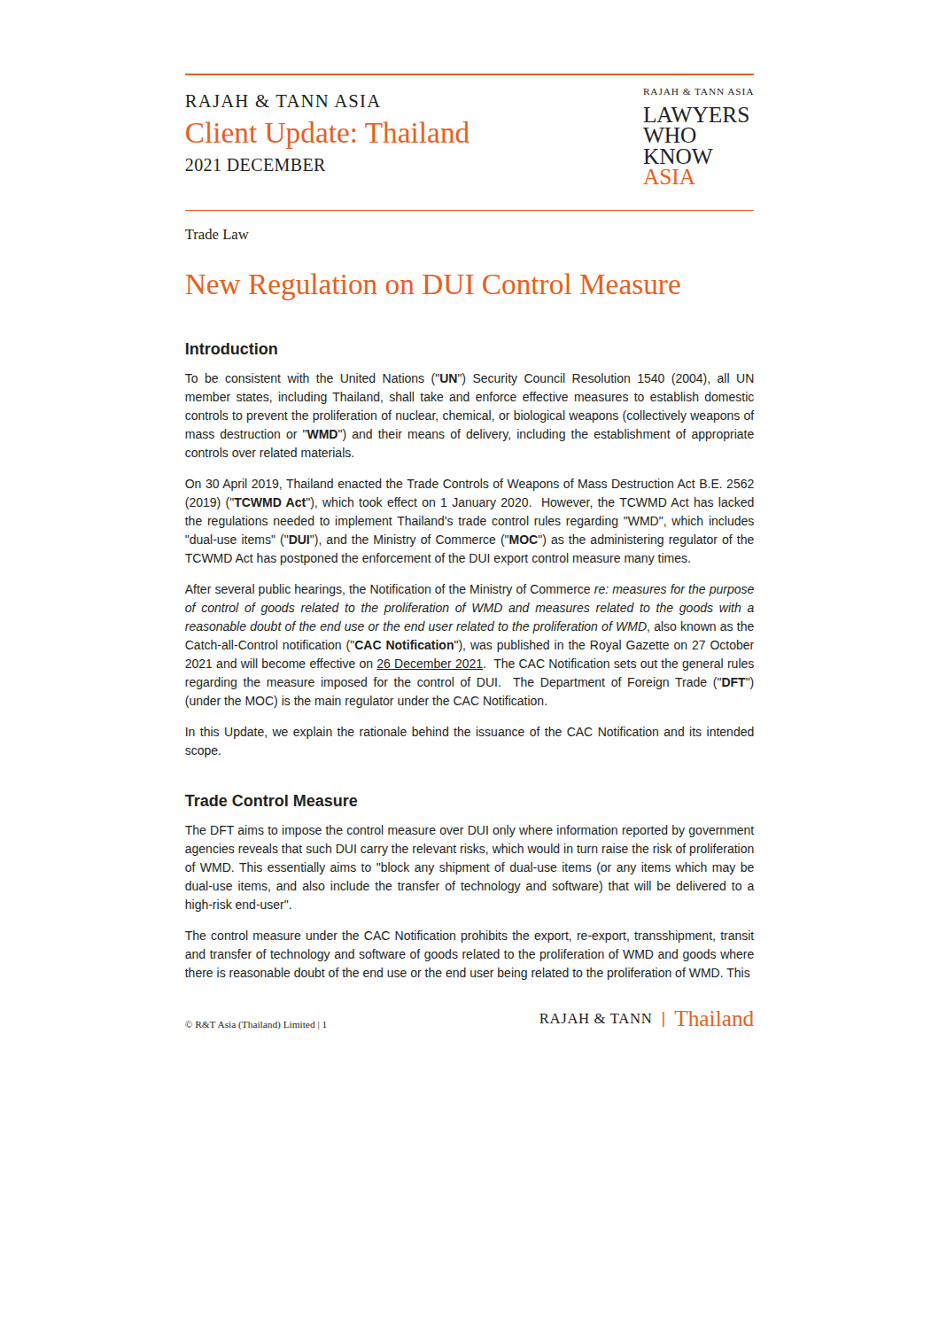RAJAH & TANN ASIA
Client Update: Thailand
2021 DECEMBER
RAJAH & TANN ASIA
LAWYERS
WHO
KNOW
ASIA
Trade Law
New Regulation on DUI Control Measure
Introduction
To be consistent with the United Nations ("UN") Security Council Resolution 1540 (2004), all UN member states, including Thailand, shall take and enforce effective measures to establish domestic controls to prevent the proliferation of nuclear, chemical, or biological weapons (collectively weapons of mass destruction or "WMD") and their means of delivery, including the establishment of appropriate controls over related materials.
On 30 April 2019, Thailand enacted the Trade Controls of Weapons of Mass Destruction Act B.E. 2562 (2019) ("TCWMD Act"), which took effect on 1 January 2020. However, the TCWMD Act has lacked the regulations needed to implement Thailand's trade control rules regarding "WMD", which includes "dual-use items" ("DUI"), and the Ministry of Commerce ("MOC") as the administering regulator of the TCWMD Act has postponed the enforcement of the DUI export control measure many times.
After several public hearings, the Notification of the Ministry of Commerce re: measures for the purpose of control of goods related to the proliferation of WMD and measures related to the goods with a reasonable doubt of the end use or the end user related to the proliferation of WMD, also known as the Catch-all-Control notification ("CAC Notification"), was published in the Royal Gazette on 27 October 2021 and will become effective on 26 December 2021. The CAC Notification sets out the general rules regarding the measure imposed for the control of DUI. The Department of Foreign Trade ("DFT") (under the MOC) is the main regulator under the CAC Notification.
In this Update, we explain the rationale behind the issuance of the CAC Notification and its intended scope.
Trade Control Measure
The DFT aims to impose the control measure over DUI only where information reported by government agencies reveals that such DUI carry the relevant risks, which would in turn raise the risk of proliferation of WMD. This essentially aims to "block any shipment of dual-use items (or any items which may be dual-use items, and also include the transfer of technology and software) that will be delivered to a high-risk end-user".
The control measure under the CAC Notification prohibits the export, re-export, transshipment, transit and transfer of technology and software of goods related to the proliferation of WMD and goods where there is reasonable doubt of the end use or the end user being related to the proliferation of WMD. This
© R&T Asia (Thailand) Limited | 1
RAJAH & TANN | Thailand